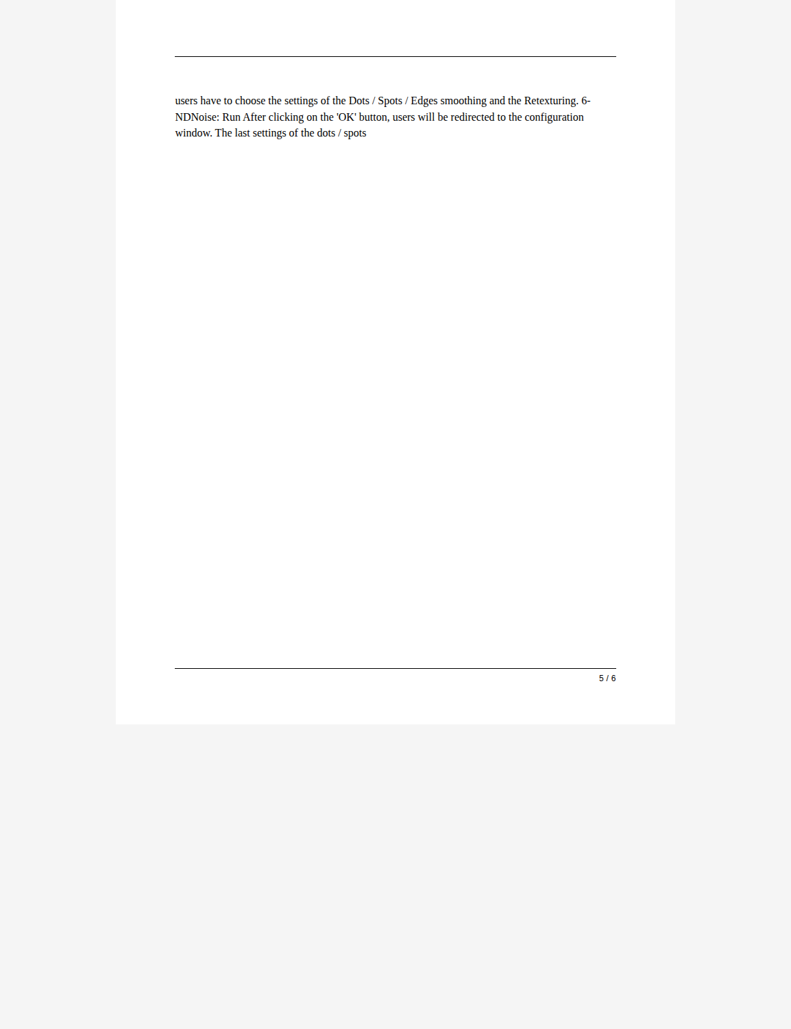users have to choose the settings of the Dots / Spots / Edges smoothing and the Retexturing. 6- NDNoise: Run After clicking on the 'OK' button, users will be redirected to the configuration window. The last settings of the dots / spots
5 / 6